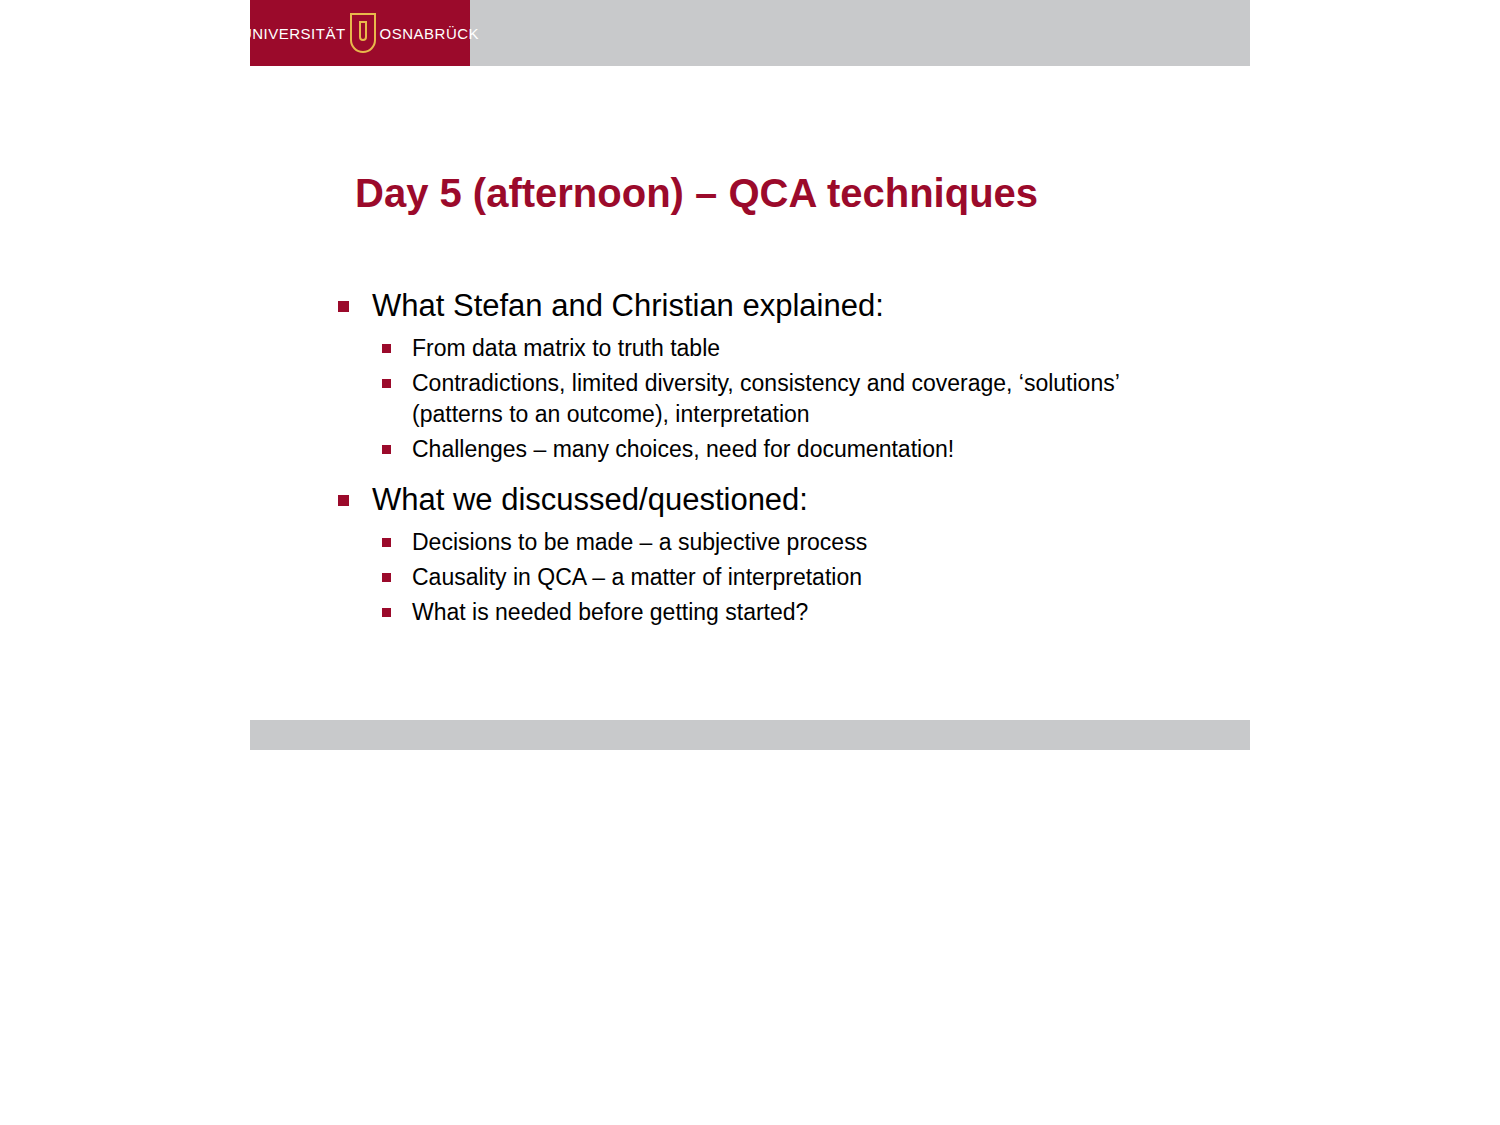UNIVERSITÄT OSNABRÜCK
Day 5 (afternoon) – QCA techniques
What Stefan and Christian explained:
From data matrix to truth table
Contradictions, limited diversity, consistency and coverage, ‘solutions’ (patterns to an outcome), interpretation
Challenges – many choices, need for documentation!
What we discussed/questioned:
Decisions to be made – a subjective process
Causality in QCA – a matter of interpretation
What is needed before getting started?